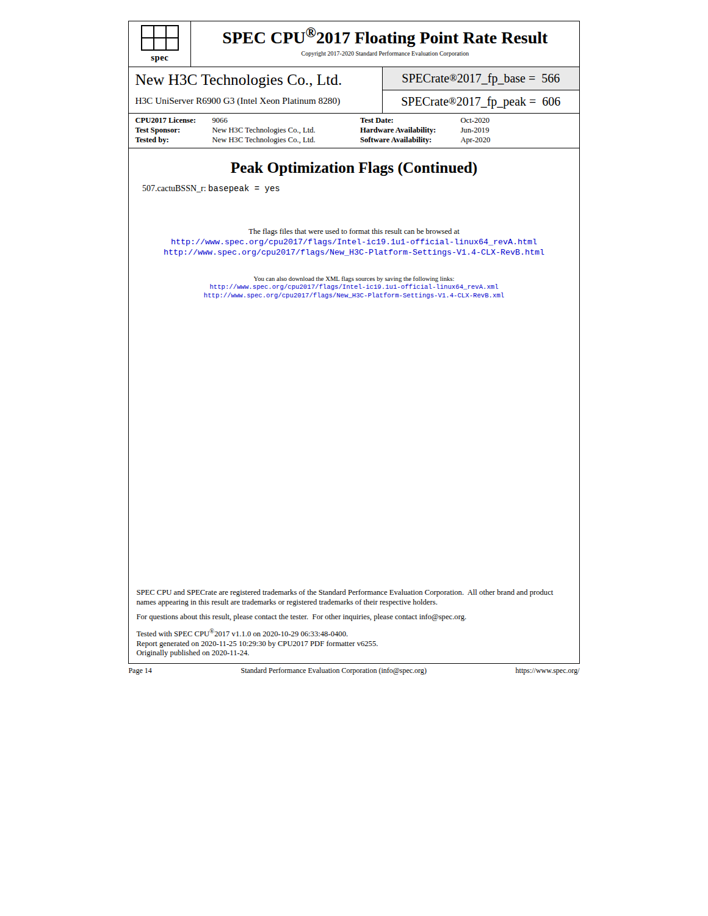spec
SPEC CPU®2017 Floating Point Rate Result
Copyright 2017-2020 Standard Performance Evaluation Corporation
New H3C Technologies Co., Ltd.
H3C UniServer R6900 G3 (Intel Xeon Platinum 8280)
SPECrate®2017_fp_base = 566
SPECrate®2017_fp_peak = 606
CPU2017 License: 9066
Test Sponsor: New H3C Technologies Co., Ltd.
Tested by: New H3C Technologies Co., Ltd.
Test Date: Oct-2020
Hardware Availability: Jun-2019
Software Availability: Apr-2020
Peak Optimization Flags (Continued)
507.cactuBSSN_r: basepeak = yes
The flags files that were used to format this result can be browsed at
http://www.spec.org/cpu2017/flags/Intel-ic19.1u1-official-linux64_revA.html
http://www.spec.org/cpu2017/flags/New_H3C-Platform-Settings-V1.4-CLX-RevB.html
You can also download the XML flags sources by saving the following links:
http://www.spec.org/cpu2017/flags/Intel-ic19.1u1-official-linux64_revA.xml
http://www.spec.org/cpu2017/flags/New_H3C-Platform-Settings-V1.4-CLX-RevB.xml
SPEC CPU and SPECrate are registered trademarks of the Standard Performance Evaluation Corporation. All other brand and product names appearing in this result are trademarks or registered trademarks of their respective holders.
For questions about this result, please contact the tester. For other inquiries, please contact info@spec.org.
Tested with SPEC CPU®2017 v1.1.0 on 2020-10-29 06:33:48-0400.
Report generated on 2020-11-25 10:29:30 by CPU2017 PDF formatter v6255.
Originally published on 2020-11-24.
Page 14
Standard Performance Evaluation Corporation (info@spec.org)
https://www.spec.org/